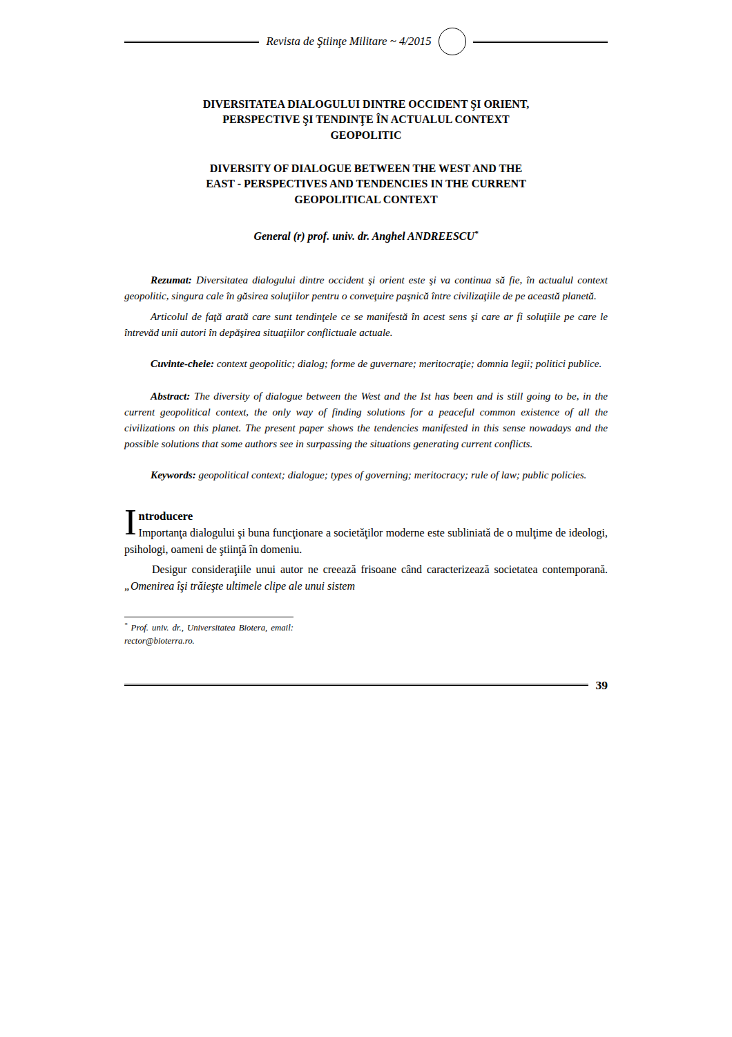Revista de Ştiinţe Militare ~ 4/2015
Diversitatea dialogului dintre Occident şi Orient,
perspective şi tendinţe în actualul context
geopolitic
Diversity of dialogue between the West and the
East - perspectives and tendencies in the current
geopolitical context
General (r) prof. univ. dr. Anghel ANDREESCU*
Rezumat: Diversitatea dialogului dintre occident şi orient este şi va continua să fie, în actualul context geopolitic, singura cale în găsirea soluţiilor pentru o conveţuire paşnică între civilizaţiile de pe această planetă.
Articolul de faţă arată care sunt tendinţele ce se manifestă în acest sens şi care ar fi soluţiile pe care le întrevăd unii autori în depăşirea situaţiilor conflictuale actuale.
Cuvinte-cheie: context geopolitic; dialog; forme de guvernare; meritocraţie; domnia legii; politici publice.
Abstract: The diversity of dialogue between the West and the Ist has been and is still going to be, in the current geopolitical context, the only way of finding solutions for a peaceful common existence of all the civilizations on this planet. The present paper shows the tendencies manifested in this sense nowadays and the possible solutions that some authors see in surpassing the situations generating current conflicts.
Keywords: geopolitical context; dialogue; types of governing; meritocracy; rule of law; public policies.
Introducere
Importanţa dialogului şi buna funcţionare a societăţilor moderne este subliniată de o mulţime de ideologi, psihologi, oameni de ştiinţă în domeniu.
Desigur consideraţiile unui autor ne creează frisoane când caracterizează societatea contemporană. „Omenirea îşi trăieşte ultimele clipe ale unui sistem
* Prof. univ. dr., Universitatea Biotera, email: rector@bioterra.ro.
39